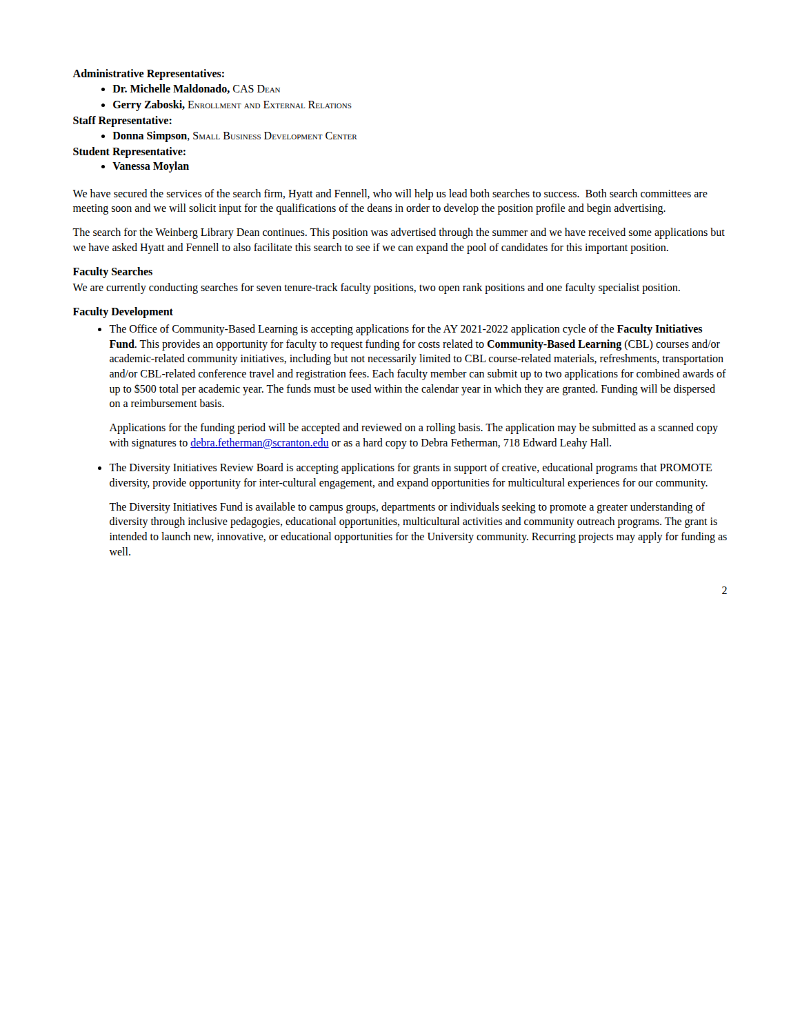Administrative Representatives:
Dr. Michelle Maldonado, CAS Dean
Gerry Zaboski, Enrollment and External Relations
Staff Representative:
Donna Simpson, Small Business Development Center
Student Representative:
Vanessa Moylan
We have secured the services of the search firm, Hyatt and Fennell, who will help us lead both searches to success. Both search committees are meeting soon and we will solicit input for the qualifications of the deans in order to develop the position profile and begin advertising.
The search for the Weinberg Library Dean continues. This position was advertised through the summer and we have received some applications but we have asked Hyatt and Fennell to also facilitate this search to see if we can expand the pool of candidates for this important position.
Faculty Searches
We are currently conducting searches for seven tenure-track faculty positions, two open rank positions and one faculty specialist position.
Faculty Development
The Office of Community-Based Learning is accepting applications for the AY 2021-2022 application cycle of the Faculty Initiatives Fund. This provides an opportunity for faculty to request funding for costs related to Community-Based Learning (CBL) courses and/or academic-related community initiatives, including but not necessarily limited to CBL course-related materials, refreshments, transportation and/or CBL-related conference travel and registration fees. Each faculty member can submit up to two applications for combined awards of up to $500 total per academic year. The funds must be used within the calendar year in which they are granted. Funding will be dispersed on a reimbursement basis.
Applications for the funding period will be accepted and reviewed on a rolling basis. The application may be submitted as a scanned copy with signatures to debra.fetherman@scranton.edu or as a hard copy to Debra Fetherman, 718 Edward Leahy Hall.
The Diversity Initiatives Review Board is accepting applications for grants in support of creative, educational programs that PROMOTE diversity, provide opportunity for inter-cultural engagement, and expand opportunities for multicultural experiences for our community.
The Diversity Initiatives Fund is available to campus groups, departments or individuals seeking to promote a greater understanding of diversity through inclusive pedagogies, educational opportunities, multicultural activities and community outreach programs. The grant is intended to launch new, innovative, or educational opportunities for the University community. Recurring projects may apply for funding as well.
2